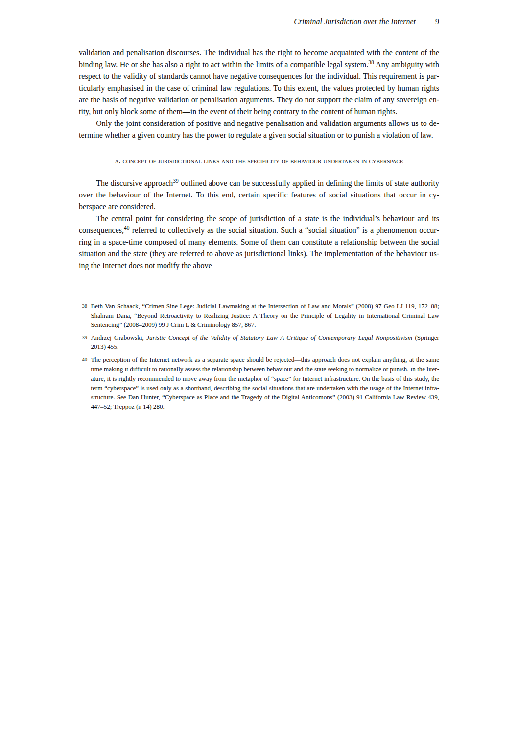Criminal Jurisdiction over the Internet 9
validation and penalisation discourses. The individual has the right to become acquainted with the content of the binding law. He or she has also a right to act within the limits of a compatible legal system.38 Any ambiguity with respect to the validity of standards cannot have negative consequences for the individual. This requirement is particularly emphasised in the case of criminal law regulations. To this extent, the values protected by human rights are the basis of negative validation or penalisation arguments. They do not support the claim of any sovereign entity, but only block some of them—in the event of their being contrary to the content of human rights.
Only the joint consideration of positive and negative penalisation and validation arguments allows us to determine whether a given country has the power to regulate a given social situation or to punish a violation of law.
A. Concept of jurisdictional links and the specificity of behaviour undertaken in cyberspace
The discursive approach39 outlined above can be successfully applied in defining the limits of state authority over the behaviour of the Internet. To this end, certain specific features of social situations that occur in cyberspace are considered.
The central point for considering the scope of jurisdiction of a state is the individual’s behaviour and its consequences,40 referred to collectively as the social situation. Such a “social situation” is a phenomenon occurring in a space-time composed of many elements. Some of them can constitute a relationship between the social situation and the state (they are referred to above as jurisdictional links). The implementation of the behaviour using the Internet does not modify the above
38 Beth Van Schaack, “Crimen Sine Lege: Judicial Lawmaking at the Intersection of Law and Morals” (2008) 97 Geo LJ 119, 172–88; Shahram Dana, “Beyond Retroactivity to Realizing Justice: A Theory on the Principle of Legality in International Criminal Law Sentencing” (2008–2009) 99 J Crim L & Criminology 857, 867.
39 Andrzej Grabowski, Juristic Concept of the Validity of Statutory Law A Critique of Contemporary Legal Nonpositivism (Springer 2013) 455.
40 The perception of the Internet network as a separate space should be rejected—this approach does not explain anything, at the same time making it difficult to rationally assess the relationship between behaviour and the state seeking to normalize or punish. In the literature, it is rightly recommended to move away from the metaphor of “space” for Internet infrastructure. On the basis of this study, the term “cyberspace” is used only as a shorthand, describing the social situations that are undertaken with the usage of the Internet infrastructure. See Dan Hunter, “Cyberspace as Place and the Tragedy of the Digital Anticomons” (2003) 91 California Law Review 439, 447–52; Treppoz (n 14) 280.